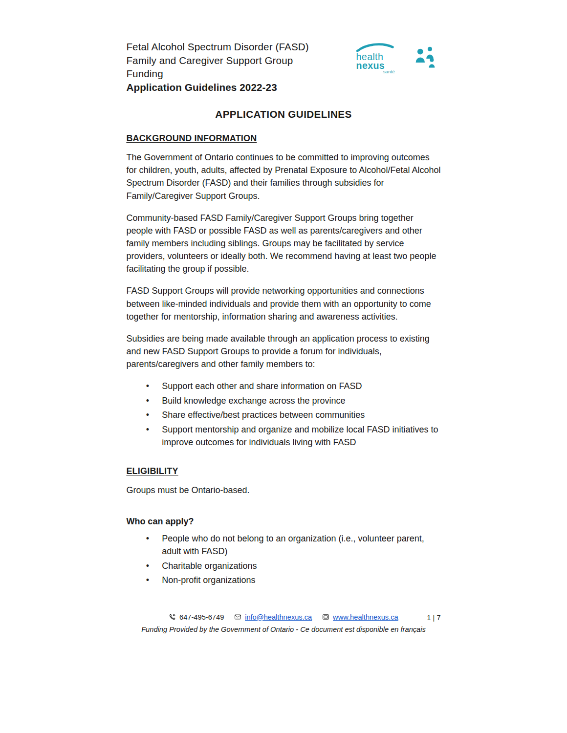Fetal Alcohol Spectrum Disorder (FASD)
Family and Caregiver Support Group Funding
Application Guidelines 2022-23
health nexus santé
APPLICATION GUIDELINES
BACKGROUND INFORMATION
The Government of Ontario continues to be committed to improving outcomes for children, youth, adults, affected by Prenatal Exposure to Alcohol/Fetal Alcohol Spectrum Disorder (FASD) and their families through subsidies for Family/Caregiver Support Groups.
Community-based FASD Family/Caregiver Support Groups bring together people with FASD or possible FASD as well as parents/caregivers and other family members including siblings. Groups may be facilitated by service providers, volunteers or ideally both. We recommend having at least two people facilitating the group if possible.
FASD Support Groups will provide networking opportunities and connections between like-minded individuals and provide them with an opportunity to come together for mentorship, information sharing and awareness activities.
Subsidies are being made available through an application process to existing and new FASD Support Groups to provide a forum for individuals, parents/caregivers and other family members to:
Support each other and share information on FASD
Build knowledge exchange across the province
Share effective/best practices between communities
Support mentorship and organize and mobilize local FASD initiatives to improve outcomes for individuals living with FASD
ELIGIBILITY
Groups must be Ontario-based.
Who can apply?
People who do not belong to an organization (i.e., volunteer parent, adult with FASD)
Charitable organizations
Non-profit organizations
647-495-6749 info@healthnexus.ca www.healthnexus.ca 1 | 7
Funding Provided by the Government of Ontario - Ce document est disponible en français